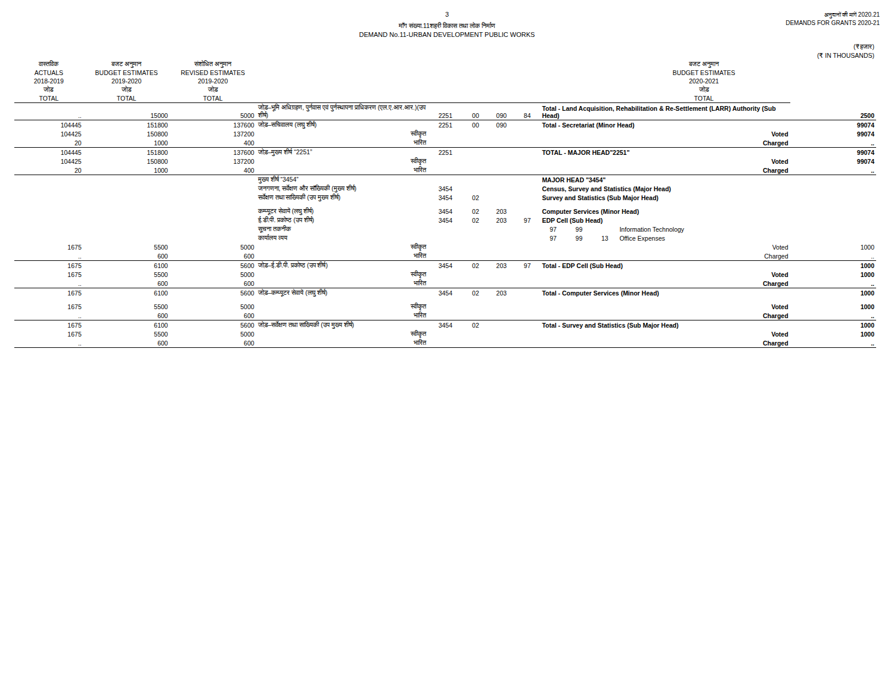3
अनुदानों की मांगें 2020.21
DEMANDS FOR GRANTS 2020-21
माँग संख्या.11शहरी विकास तथा लोक निर्माण
DEMAND No.11-URBAN DEVELOPMENT PUBLIC WORKS
| | (₹ हजार) |
| | (₹ IN THOUSANDS) |
| वास्तविक | बजट अनुमान | संशोधित अनुमान | | बजट अनुमान |
| ACTUALS | BUDGET ESTIMATES | REVISED ESTIMATES | | BUDGET ESTIMATES |
| 2018-2019 | 2019-2020 | 2019-2020 | | 2020-2021 |
| जोड़ | जोड़ | जोड़ | | जोड़ |
| TOTAL | TOTAL | TOTAL | | TOTAL |
| .. | 15000 | 5000 | जोड़–भूमि अधिग्रहण, पुर्नवास एवं पुर्नस्थापना प्राधिकरण (एल.ए.आर.आर.)(उप शीर्ष) | 2251 | 00 | 090 | 84 | Total - Land Acquisition, Rehabilitation & Re-Settlement (LARR) Authority (Sub Head) | 2500 |
| 104445 | 151800 | 137600 | जोड़–सचिवालय (लघु शीर्ष) | 2251 | 00 | 090 | | Total - Secretariat (Minor Head) | 99074 |
| 104425 | 150800 | 137200 | स्वीकृत | | Voted | 99074 |
| 20 | 1000 | 400 | भारित | | Charged | .. |
| 104445 | 151800 | 137600 | जोड़–मुख्य शीर्ष “2251” | 2251 | | TOTAL - MAJOR HEAD"2251" | 99074 |
| 104425 | 150800 | 137200 | स्वीकृत | | Voted | 99074 |
| 20 | 1000 | 400 | भारित | | Charged | .. |
| | मुख्य शीर्ष “3454” | | MAJOR HEAD "3454" | |
| | जनगणना, सर्वेक्षण और सॉख्यिकी (मुख्य शीर्ष) | 3454 | | Census, Survey and Statistics (Major Head) | |
| | सर्वेक्षण तथा सांख्यिकी (उप मुख्य शीर्ष) | 3454 | 02 | | Survey and Statistics (Sub Major Head) | |
| | कम्प्यूटर सेवायें (लघु शीर्ष) | 3454 | 02 | 203 | | Computer Services (Minor Head) | |
| | ई.डी.पी. प्रकोष्ठ (उप शीर्ष) | 3454 | 02 | 203 | 97 | EDP Cell (Sub Head) | |
| | सूचना तकनीक | | 97 | 99 | | Information Technology | |
| | कार्यालय व्यय | | 97 | 99 | 13 | Office Expenses | |
| 1675 | 5500 | 5000 | स्वीकृत | | Voted | 1000 |
| .. | 600 | 600 | भारित | | Charged | .. |
| 1675 | 6100 | 5600 | जोड़–ई.डी.पी. प्रकोष्ठ (उप शीर्ष) | 3454 | 02 | 203 | 97 | Total - EDP Cell (Sub Head) | 1000 |
| 1675 | 5500 | 5000 | स्वीकृत | | Voted | 1000 |
| .. | 600 | 600 | भारित | | Charged | .. |
| 1675 | 6100 | 5600 | जोड़–कम्प्यूटर सेवायें (लघु शीर्ष) | 3454 | 02 | 203 | | Total - Computer Services (Minor Head) | 1000 |
| 1675 | 5500 | 5000 | स्वीकृत | | Voted | 1000 |
| .. | 600 | 600 | भारित | | Charged | .. |
| 1675 | 6100 | 5600 | जोड़–सर्वेक्षण तथा सांख्यिकी (उप मुख्य शीर्ष) | 3454 | 02 | | Total - Survey and Statistics (Sub Major Head) | 1000 |
| 1675 | 5500 | 5000 | स्वीकृत | | Voted | 1000 |
| .. | 600 | 600 | भारित | | Charged | .. |